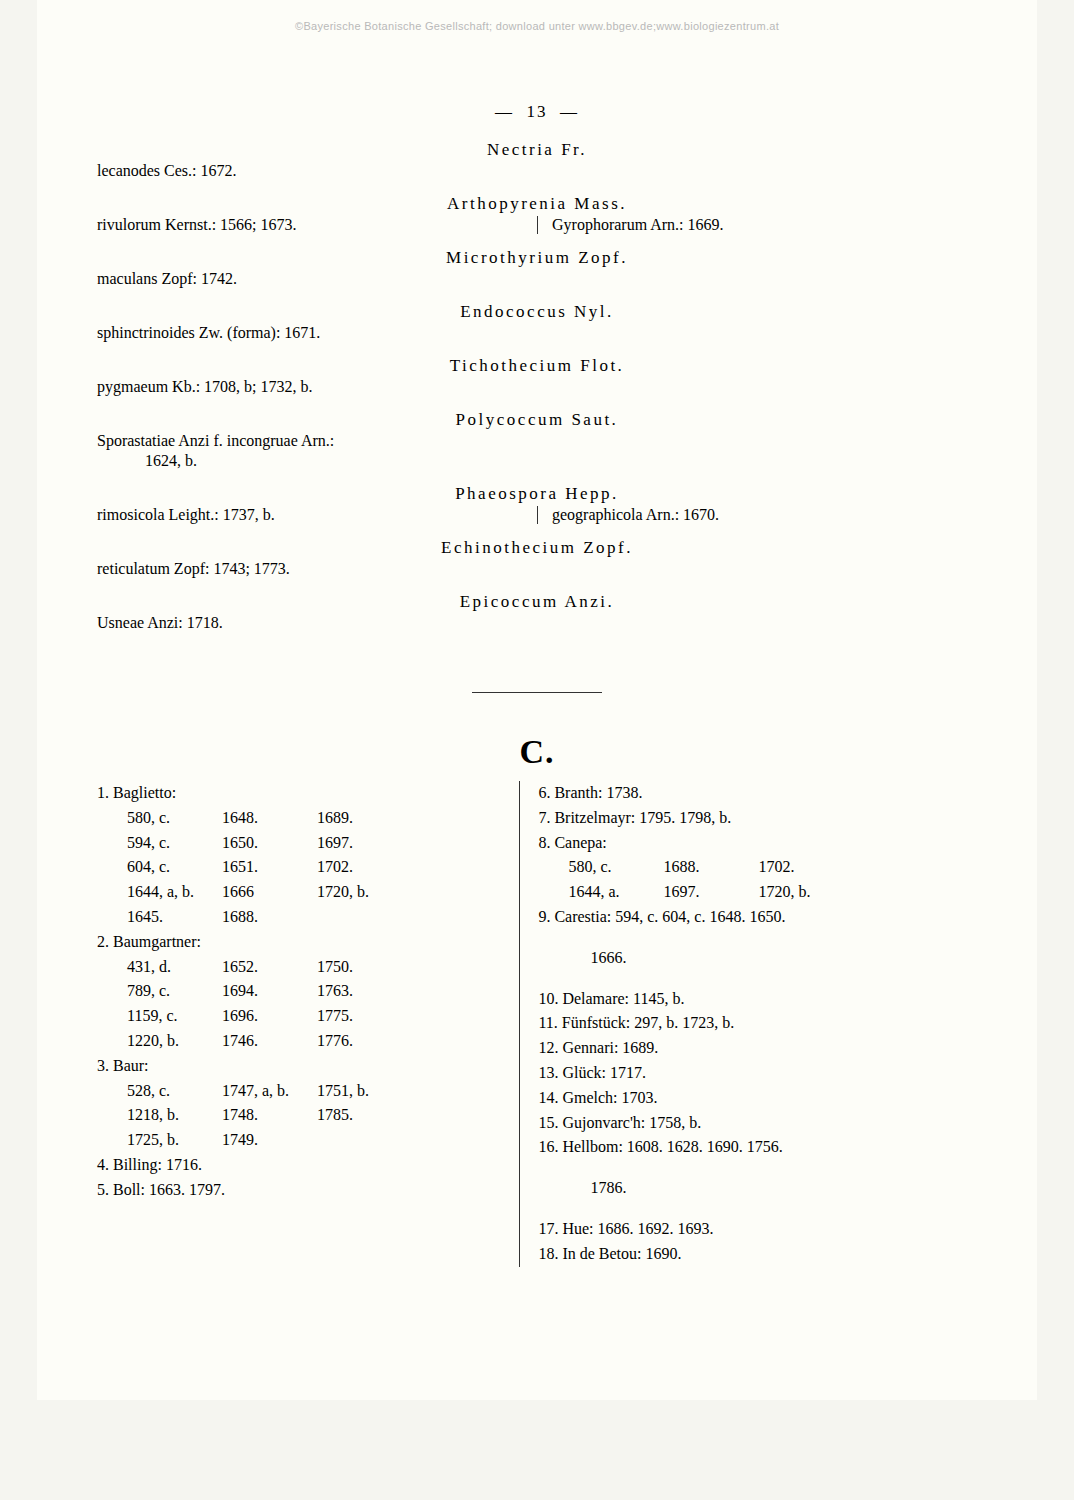©Bayerische Botanische Gesellschaft; download unter www.bbgev.de;www.biologiezentrum.at
— 13 —
Nectria Fr.
lecanodes Ces.: 1672.
Arthopyrenia Mass.
rivulorum Kernst.: 1566; 1673.
Gyrophorarum Arn.: 1669.
Microthyrium Zopf.
maculans Zopf: 1742.
Endococcus Nyl.
sphinctrinoides Zw. (forma): 1671.
Tichothecium Flot.
pygmaeum Kb.: 1708, b; 1732, b.
Polycoccum Saut.
Sporastatiae Anzi f. incongruae Arn.:
1624, b.
Phaeospora Hepp.
rimosicola Leight.: 1737, b.
geographicola Arn.: 1670.
Echinothecium Zopf.
reticulatum Zopf: 1743; 1773.
Epicoccum Anzi.
Usneae Anzi: 1718.
C.
1. Baglietto:
580, c. 1648. 1689.
594, c. 1650. 1697.
604, c. 1651. 1702.
1644, a, b. 16661720, b.
1645. 1688.
2. Baumgartner:
431, d. 1652. 1750.
789, c. 1694. 1763.
1159, c. 1696. 1775.
1220, b. 1746. 1776.
3. Baur:
528, c. 1747, a, b. 1751, b.
1218, b. 1748. 1785.
1725, b. 1749.
4. Billing: 1716.
5. Boll: 1663. 1797.
6. Branth: 1738.
7. Britzelmayr: 1795. 1798, b.
8. Canepa:
580, c. 1688. 1702.
1644, a. 1697. 1720, b.
9. Carestia: 594, c. 604, c. 1648. 1650.
1666.
10. Delamare: 1145, b.
11. Fünfstück: 297, b. 1723, b.
12. Gennari: 1689.
13. Glück: 1717.
14. Gmelch: 1703.
15. Gujonvarc'h: 1758, b.
16. Hellbom: 1608. 1628. 1690. 1756.
1786.
17. Hue: 1686. 1692. 1693.
18. In de Betou: 1690.